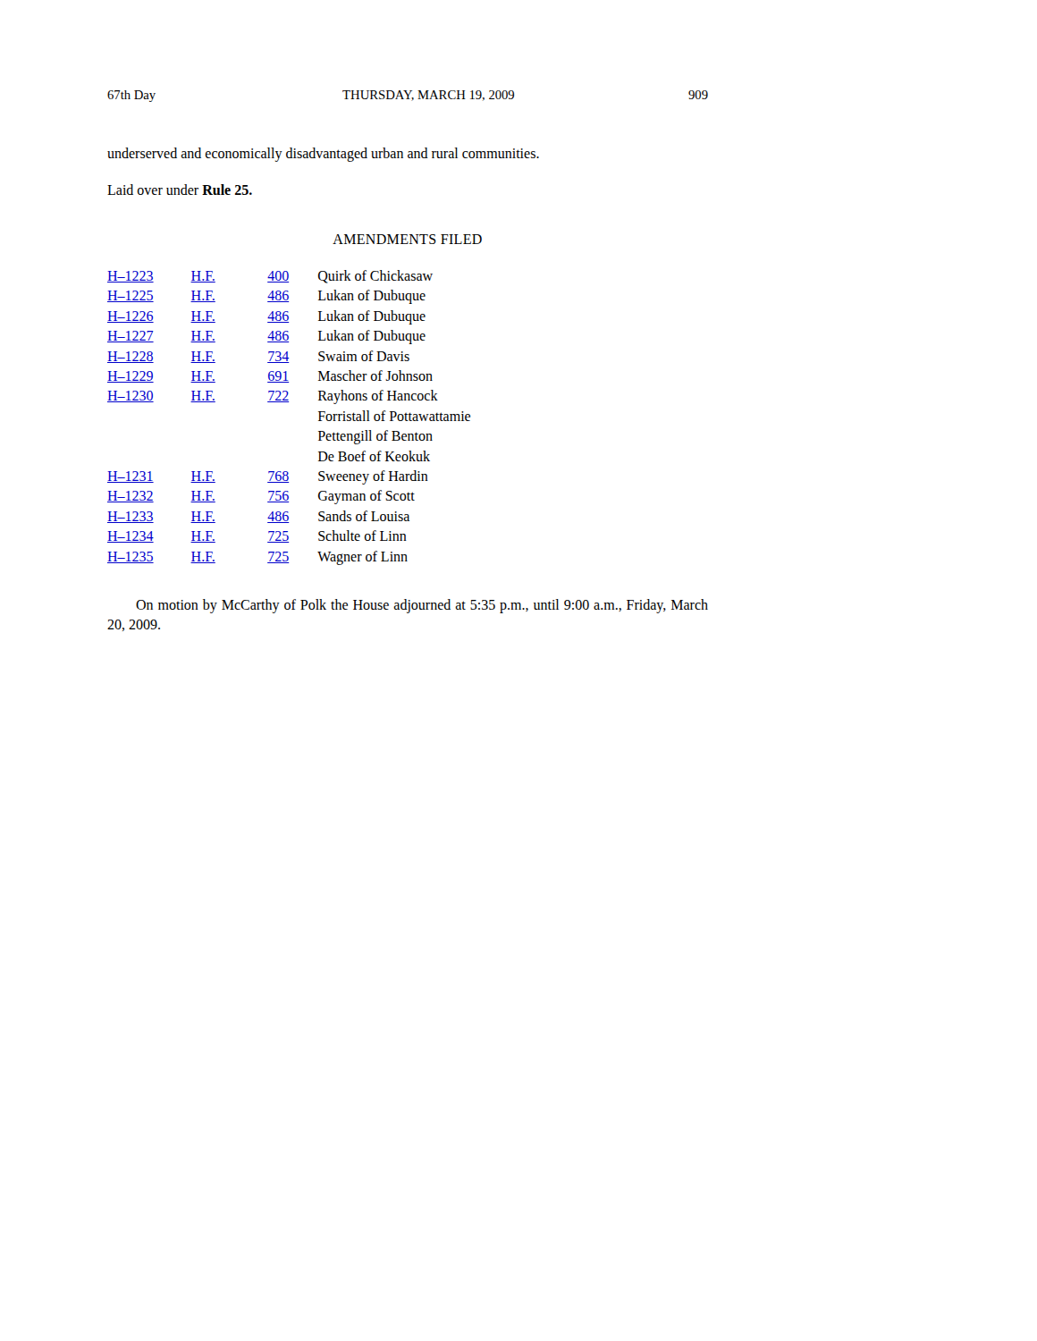67th Day THURSDAY, MARCH 19, 2009 909
underserved and economically disadvantaged urban and rural communities.
Laid over under Rule 25.
AMENDMENTS FILED
| H–1223 | H.F. | 400 | Quirk of Chickasaw |
| H–1225 | H.F. | 486 | Lukan of Dubuque |
| H–1226 | H.F. | 486 | Lukan of Dubuque |
| H–1227 | H.F. | 486 | Lukan of Dubuque |
| H–1228 | H.F. | 734 | Swaim of Davis |
| H–1229 | H.F. | 691 | Mascher of Johnson |
| H–1230 | H.F. | 722 | Rayhons of Hancock |
| | | | Forristall of Pottawattamie |
| | | | Pettengill of Benton |
| | | | De Boef of Keokuk |
| H–1231 | H.F. | 768 | Sweeney of Hardin |
| H–1232 | H.F. | 756 | Gayman of Scott |
| H–1233 | H.F. | 486 | Sands of Louisa |
| H–1234 | H.F. | 725 | Schulte of Linn |
| H–1235 | H.F. | 725 | Wagner of Linn |
On motion by McCarthy of Polk the House adjourned at 5:35 p.m., until 9:00 a.m., Friday, March 20, 2009.